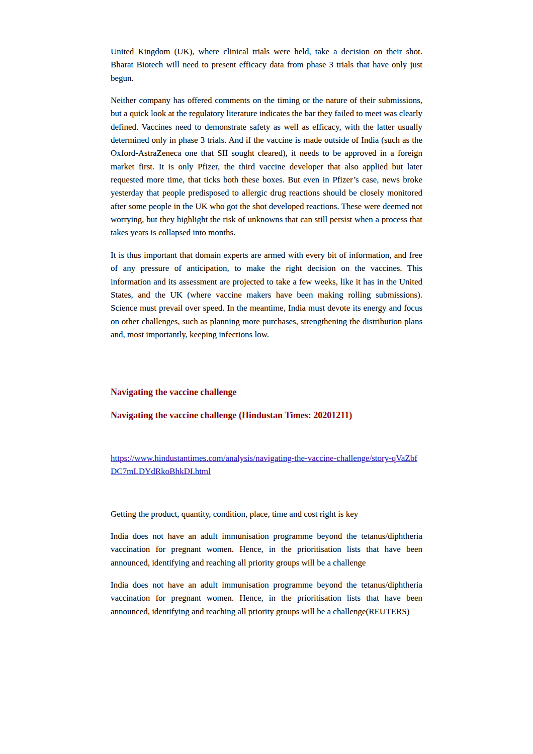United Kingdom (UK), where clinical trials were held, take a decision on their shot. Bharat Biotech will need to present efficacy data from phase 3 trials that have only just begun.
Neither company has offered comments on the timing or the nature of their submissions, but a quick look at the regulatory literature indicates the bar they failed to meet was clearly defined. Vaccines need to demonstrate safety as well as efficacy, with the latter usually determined only in phase 3 trials. And if the vaccine is made outside of India (such as the Oxford-AstraZeneca one that SII sought cleared), it needs to be approved in a foreign market first. It is only Pfizer, the third vaccine developer that also applied but later requested more time, that ticks both these boxes. But even in Pfizer’s case, news broke yesterday that people predisposed to allergic drug reactions should be closely monitored after some people in the UK who got the shot developed reactions. These were deemed not worrying, but they highlight the risk of unknowns that can still persist when a process that takes years is collapsed into months.
It is thus important that domain experts are armed with every bit of information, and free of any pressure of anticipation, to make the right decision on the vaccines. This information and its assessment are projected to take a few weeks, like it has in the United States, and the UK (where vaccine makers have been making rolling submissions). Science must prevail over speed. In the meantime, India must devote its energy and focus on other challenges, such as planning more purchases, strengthening the distribution plans and, most importantly, keeping infections low.
Navigating the vaccine challenge
Navigating the vaccine challenge (Hindustan Times: 20201211)
https://www.hindustantimes.com/analysis/navigating-the-vaccine-challenge/story-qVaZbfDC7mLDYdRkoBhkDI.html
Getting the product, quantity, condition, place, time and cost right is key
India does not have an adult immunisation programme beyond the tetanus/diphtheria vaccination for pregnant women. Hence, in the prioritisation lists that have been announced, identifying and reaching all priority groups will be a challenge
India does not have an adult immunisation programme beyond the tetanus/diphtheria vaccination for pregnant women. Hence, in the prioritisation lists that have been announced, identifying and reaching all priority groups will be a challenge(REUTERS)